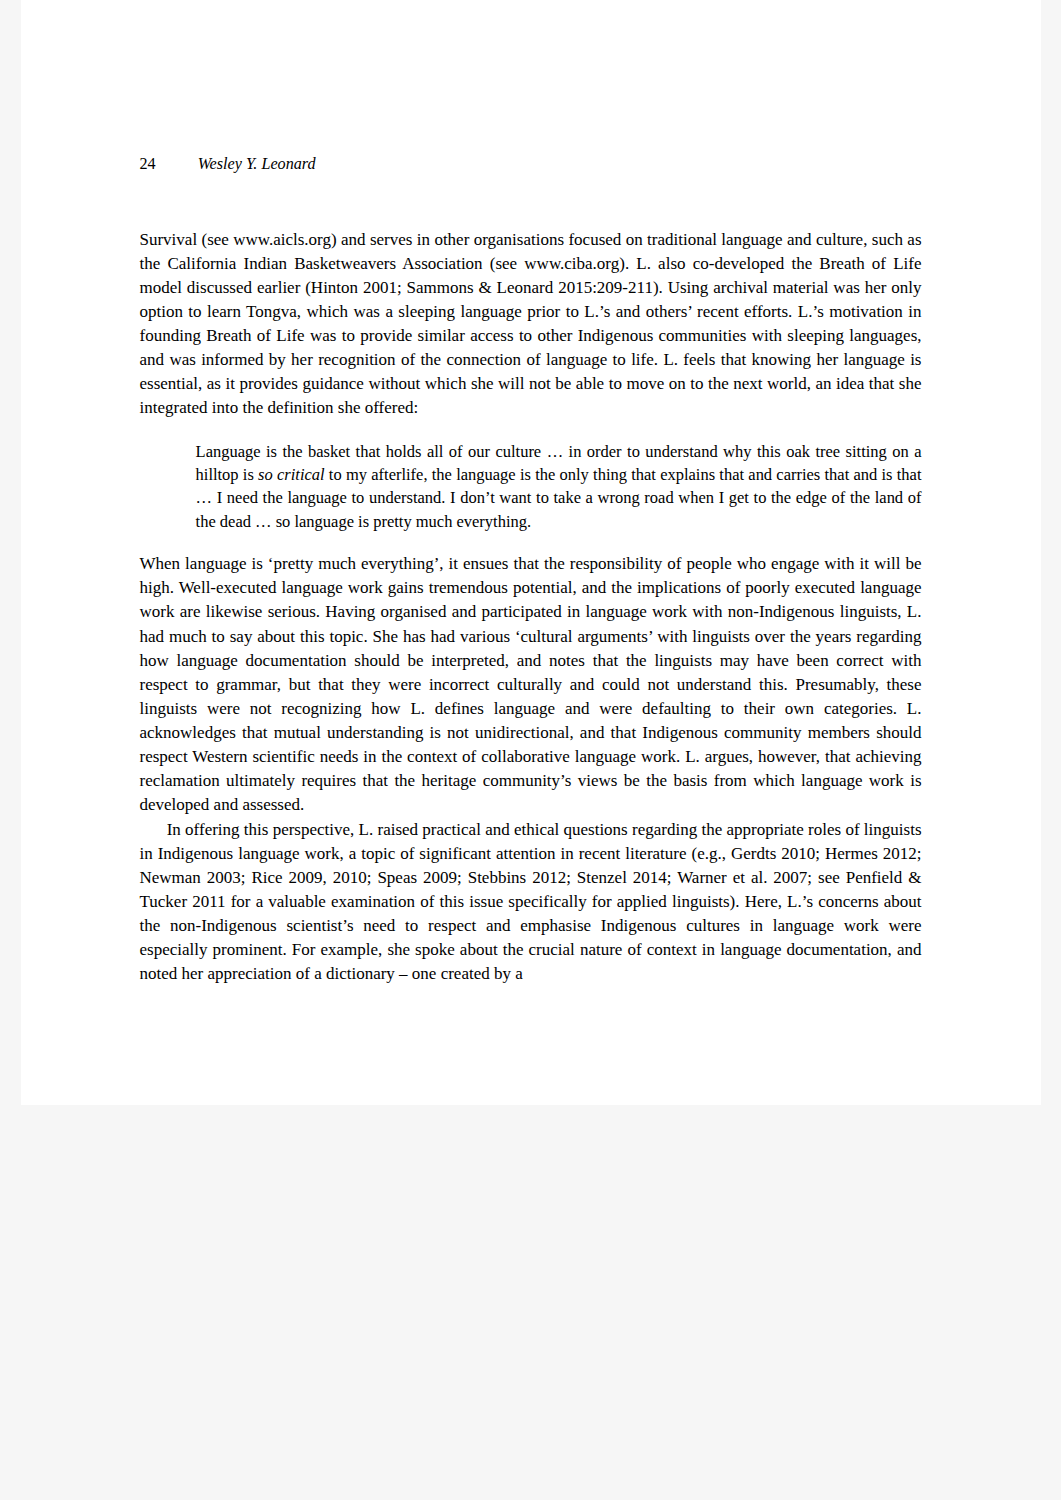24 Wesley Y. Leonard
Survival (see www.aicls.org) and serves in other organisations focused on traditional language and culture, such as the California Indian Basketweavers Association (see www.ciba.org). L. also co-developed the Breath of Life model discussed earlier (Hinton 2001; Sammons & Leonard 2015:209-211). Using archival material was her only option to learn Tongva, which was a sleeping language prior to L.’s and others’ recent efforts. L.’s motivation in founding Breath of Life was to provide similar access to other Indigenous communities with sleeping languages, and was informed by her recognition of the connection of language to life. L. feels that knowing her language is essential, as it provides guidance without which she will not be able to move on to the next world, an idea that she integrated into the definition she offered:
Language is the basket that holds all of our culture … in order to understand why this oak tree sitting on a hilltop is so critical to my afterlife, the language is the only thing that explains that and carries that and is that … I need the language to understand. I don’t want to take a wrong road when I get to the edge of the land of the dead … so language is pretty much everything.
When language is ‘pretty much everything’, it ensues that the responsibility of people who engage with it will be high. Well-executed language work gains tremendous potential, and the implications of poorly executed language work are likewise serious. Having organised and participated in language work with non-Indigenous linguists, L. had much to say about this topic. She has had various ‘cultural arguments’ with linguists over the years regarding how language documentation should be interpreted, and notes that the linguists may have been correct with respect to grammar, but that they were incorrect culturally and could not understand this. Presumably, these linguists were not recognizing how L. defines language and were defaulting to their own categories. L. acknowledges that mutual understanding is not unidirectional, and that Indigenous community members should respect Western scientific needs in the context of collaborative language work. L. argues, however, that achieving reclamation ultimately requires that the heritage community’s views be the basis from which language work is developed and assessed.
In offering this perspective, L. raised practical and ethical questions regarding the appropriate roles of linguists in Indigenous language work, a topic of significant attention in recent literature (e.g., Gerdts 2010; Hermes 2012; Newman 2003; Rice 2009, 2010; Speas 2009; Stebbins 2012; Stenzel 2014; Warner et al. 2007; see Penfield & Tucker 2011 for a valuable examination of this issue specifically for applied linguists). Here, L.’s concerns about the non-Indigenous scientist’s need to respect and emphasise Indigenous cultures in language work were especially prominent. For example, she spoke about the crucial nature of context in language documentation, and noted her appreciation of a dictionary – one created by a